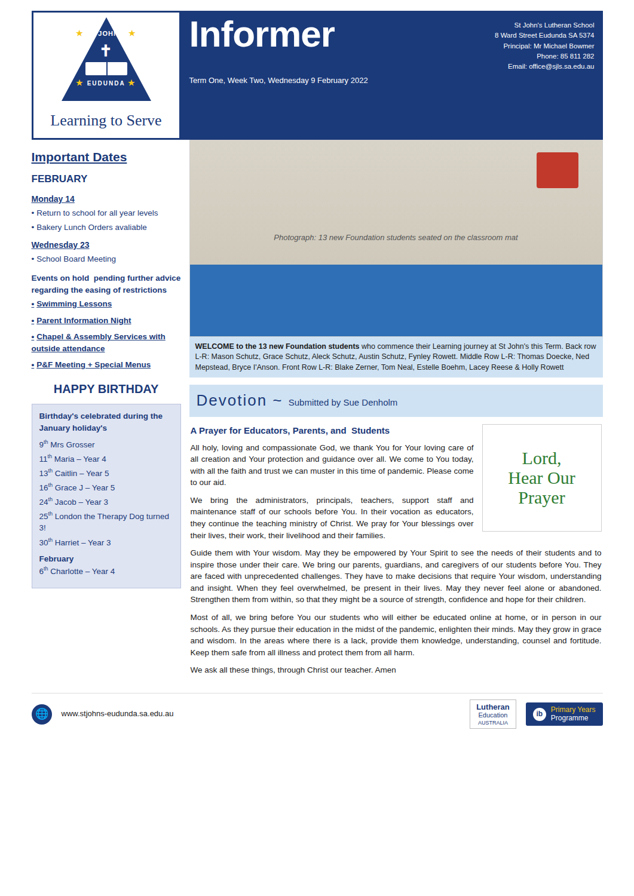★ ST JOHN'S ★
✝
★ EUDUNDA ★
Learning to Serve
Informer
St John's Lutheran School
8 Ward Street Eudunda SA 5374
Principal: Mr Michael Bowmer
Phone: 85 811 282
Email: office@sjls.sa.edu.au
Term One, Week Two, Wednesday 9 February 2022
Important Dates
FEBRUARY
Monday 14
Return to school for all year levels
Bakery Lunch Orders avaliable
Wednesday 23
School Board Meeting
Events on hold pending further advice regarding the easing of restrictions
Swimming Lessons
Parent Information Night
Chapel & Assembly Services with outside attendance
P&F Meeting + Special Menus
HAPPY BIRTHDAY
Birthday's celebrated during the
January holiday's
9th Mrs Grosser
11th Maria – Year 4
13th Caitlin – Year 5
16th Grace J – Year 5
24th Jacob – Year 3
25th London the Therapy Dog turned 3!
30th Harriet – Year 3
February
6th Charlotte – Year 4
Photograph: 13 new Foundation students seated on the classroom mat
WELCOME to the 13 new Foundation students who commence their Learning journey at St John's this Term. Back row L-R: Mason Schutz, Grace Schutz, Aleck Schutz, Austin Schutz, Fynley Rowett. Middle Row L-R: Thomas Doecke, Ned Mepstead, Bryce I'Anson. Front Row L-R: Blake Zerner, Tom Neal, Estelle Boehm, Lacey Reese & Holly Rowett
Devotion ~ Submitted by Sue Denholm
Lord,
Hear Our
Prayer
A Prayer for Educators, Parents, and Students
All holy, loving and compassionate God, we thank You for Your loving care of all creation and Your protection and guidance over all. We come to You today, with all the faith and trust we can muster in this time of pandemic. Please come to our aid.
We bring the administrators, principals, teachers, support staff and maintenance staff of our schools before You. In their vocation as educators, they continue the teaching ministry of Christ. We pray for Your blessings over their lives, their work, their livelihood and their families.
Guide them with Your wisdom. May they be empowered by Your Spirit to see the needs of their students and to inspire those under their care. We bring our parents, guardians, and caregivers of our students before You. They are faced with unprecedented challenges. They have to make decisions that require Your wisdom, understanding and insight. When they feel overwhelmed, be present in their lives. May they never feel alone or abandoned. Strengthen them from within, so that they might be a source of strength, confidence and hope for their children.
Most of all, we bring before You our students who will either be educated online at home, or in person in our schools. As they pursue their education in the midst of the pandemic, enlighten their minds. May they grow in grace and wisdom. In the areas where there is a lack, provide them knowledge, understanding, counsel and fortitude. Keep them safe from all illness and protect them from all harm.
We ask all these things, through Christ our teacher. Amen
🌐
www.stjohns-eudunda.sa.edu.au
Lutheran Education
AUSTRALIA
ib
Primary Years Programme